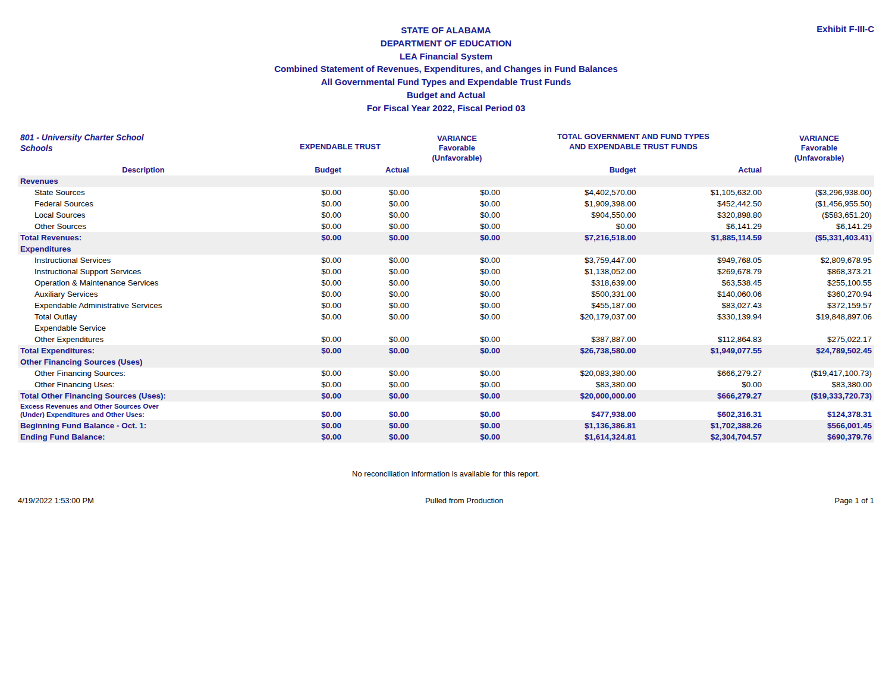Exhibit F-III-C
STATE OF ALABAMA
DEPARTMENT OF EDUCATION
LEA Financial System
Combined Statement of Revenues, Expenditures, and Changes in Fund Balances
All Governmental Fund Types and Expendable Trust Funds
Budget and Actual
For Fiscal Year 2022, Fiscal Period 03
| 801 - University Charter School Schools | EXPENDABLE TRUST | VARIANCE Favorable (Unfavorable) | TOTAL GOVERNMENT AND FUND TYPES AND EXPENDABLE TRUST FUNDS | VARIANCE Favorable (Unfavorable) |
| Description | Budget | Actual | | Budget | Actual | |
| Revenues |
| State Sources | $0.00 | $0.00 | $0.00 | $4,402,570.00 | $1,105,632.00 | ($3,296,938.00) |
| Federal Sources | $0.00 | $0.00 | $0.00 | $1,909,398.00 | $452,442.50 | ($1,456,955.50) |
| Local Sources | $0.00 | $0.00 | $0.00 | $904,550.00 | $320,898.80 | ($583,651.20) |
| Other Sources | $0.00 | $0.00 | $0.00 | $0.00 | $6,141.29 | $6,141.29 |
| Total Revenues: | $0.00 | $0.00 | $0.00 | $7,216,518.00 | $1,885,114.59 | ($5,331,403.41) |
| Expenditures |
| Instructional Services | $0.00 | $0.00 | $0.00 | $3,759,447.00 | $949,768.05 | $2,809,678.95 |
| Instructional Support Services | $0.00 | $0.00 | $0.00 | $1,138,052.00 | $269,678.79 | $868,373.21 |
| Operation & Maintenance Services | $0.00 | $0.00 | $0.00 | $318,639.00 | $63,538.45 | $255,100.55 |
| Auxiliary Services | $0.00 | $0.00 | $0.00 | $500,331.00 | $140,060.06 | $360,270.94 |
| Expendable Administrative Services | $0.00 | $0.00 | $0.00 | $455,187.00 | $83,027.43 | $372,159.57 |
| Total Outlay | $0.00 | $0.00 | $0.00 | $20,179,037.00 | $330,139.94 | $19,848,897.06 |
| Expendable Service | | | | | | |
| Other Expenditures | $0.00 | $0.00 | $0.00 | $387,887.00 | $112,864.83 | $275,022.17 |
| Total Expenditures: | $0.00 | $0.00 | $0.00 | $26,738,580.00 | $1,949,077.55 | $24,789,502.45 |
| Other Financing Sources (Uses) |
| Other Financing Sources: | $0.00 | $0.00 | $0.00 | $20,083,380.00 | $666,279.27 | ($19,417,100.73) |
| Other Financing Uses: | $0.00 | $0.00 | $0.00 | $83,380.00 | $0.00 | $83,380.00 |
| Total Other Financing Sources (Uses): | $0.00 | $0.00 | $0.00 | $20,000,000.00 | $666,279.27 | ($19,333,720.73) |
| Excess Revenues and Other Sources Over (Under) Expenditures and Other Uses: | $0.00 | $0.00 | $0.00 | $477,938.00 | $602,316.31 | $124,378.31 |
| Beginning Fund Balance - Oct. 1: | $0.00 | $0.00 | $0.00 | $1,136,386.81 | $1,702,388.26 | $566,001.45 |
| Ending Fund Balance: | $0.00 | $0.00 | $0.00 | $1,614,324.81 | $2,304,704.57 | $690,379.76 |
No reconciliation information is available for this report.
4/19/2022 1:53:00 PM
Pulled from Production
Page 1 of 1